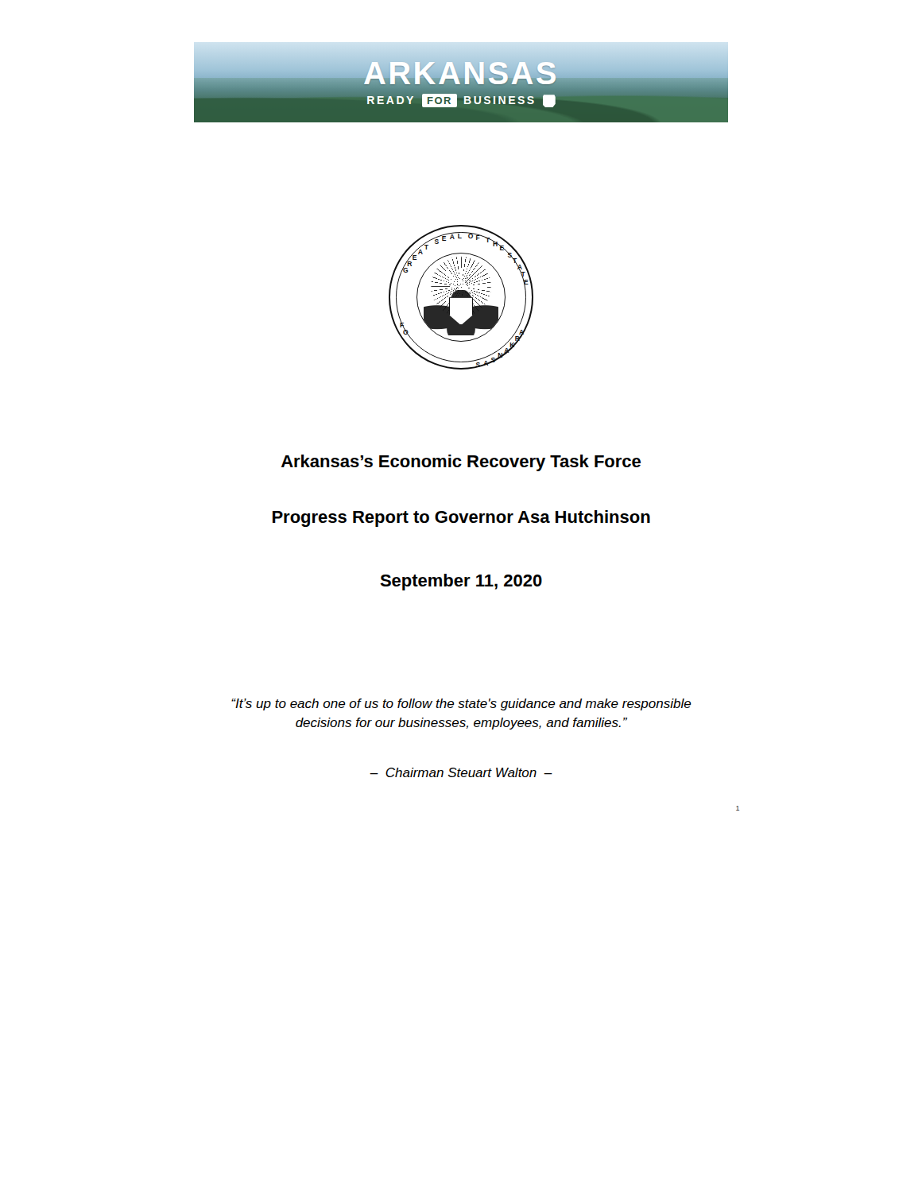ARKANSAS
READY FOR BUSINESS
G R E A T S E A L O F T H E S T A T E A R K A N S A S O F
Arkansas’s Economic Recovery Task Force
Progress Report to Governor Asa Hutchinson
September 11, 2020
“It’s up to each one of us to follow the state's guidance and make responsible decisions for our businesses, employees, and families.”
– Chairman Steuart Walton –
1